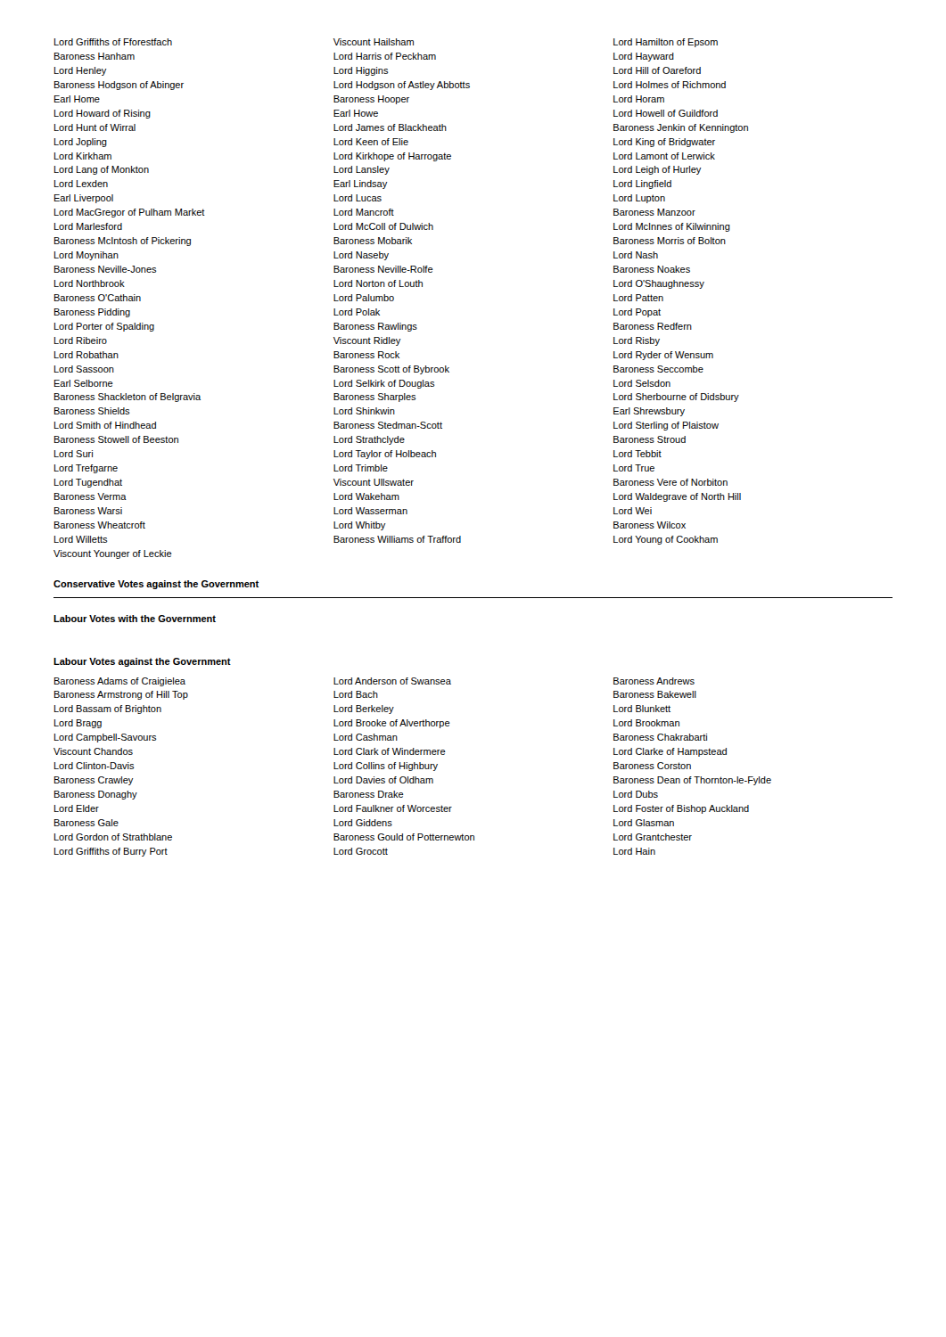| Lord Griffiths of Fforestfach | Viscount Hailsham | Lord Hamilton of Epsom |
| Baroness Hanham | Lord Harris of Peckham | Lord Hayward |
| Lord Henley | Lord Higgins | Lord Hill of Oareford |
| Baroness Hodgson of Abinger | Lord Hodgson of Astley Abbotts | Lord Holmes of Richmond |
| Earl Home | Baroness Hooper | Lord Horam |
| Lord Howard of Rising | Earl Howe | Lord Howell of Guildford |
| Lord Hunt of Wirral | Lord James of Blackheath | Baroness Jenkin of Kennington |
| Lord Jopling | Lord Keen of Elie | Lord King of Bridgwater |
| Lord Kirkham | Lord Kirkhope of Harrogate | Lord Lamont of Lerwick |
| Lord Lang of Monkton | Lord Lansley | Lord Leigh of Hurley |
| Lord Lexden | Earl Lindsay | Lord Lingfield |
| Earl Liverpool | Lord Lucas | Lord Lupton |
| Lord MacGregor of Pulham Market | Lord Mancroft | Baroness Manzoor |
| Lord Marlesford | Lord McColl of Dulwich | Lord McInnes of Kilwinning |
| Baroness McIntosh of Pickering | Baroness Mobarik | Baroness Morris of Bolton |
| Lord Moynihan | Lord Naseby | Lord Nash |
| Baroness Neville-Jones | Baroness Neville-Rolfe | Baroness Noakes |
| Lord Northbrook | Lord Norton of Louth | Lord O'Shaughnessy |
| Baroness O'Cathain | Lord Palumbo | Lord Patten |
| Baroness Pidding | Lord Polak | Lord Popat |
| Lord Porter of Spalding | Baroness Rawlings | Baroness Redfern |
| Lord Ribeiro | Viscount Ridley | Lord Risby |
| Lord Robathan | Baroness Rock | Lord Ryder of Wensum |
| Lord Sassoon | Baroness Scott of Bybrook | Baroness Seccombe |
| Earl Selborne | Lord Selkirk of Douglas | Lord Selsdon |
| Baroness Shackleton of Belgravia | Baroness Sharples | Lord Sherbourne of Didsbury |
| Baroness Shields | Lord Shinkwin | Earl Shrewsbury |
| Lord Smith of Hindhead | Baroness Stedman-Scott | Lord Sterling of Plaistow |
| Baroness Stowell of Beeston | Lord Strathclyde | Baroness Stroud |
| Lord Suri | Lord Taylor of Holbeach | Lord Tebbit |
| Lord Trefgarne | Lord Trimble | Lord True |
| Lord Tugendhat | Viscount Ullswater | Baroness Vere of Norbiton |
| Baroness Verma | Lord Wakeham | Lord Waldegrave of North Hill |
| Baroness Warsi | Lord Wasserman | Lord Wei |
| Baroness Wheatcroft | Lord Whitby | Baroness Wilcox |
| Lord Willetts | Baroness Williams of Trafford | Lord Young of Cookham |
| Viscount Younger of Leckie | | |
Conservative Votes against the Government
Labour Votes with the Government
Labour Votes against the Government
| Baroness Adams of Craigielea | Lord Anderson of Swansea | Baroness Andrews |
| Baroness Armstrong of Hill Top | Lord Bach | Baroness Bakewell |
| Lord Bassam of Brighton | Lord Berkeley | Lord Blunkett |
| Lord Bragg | Lord Brooke of Alverthorpe | Lord Brookman |
| Lord Campbell-Savours | Lord Cashman | Baroness Chakrabarti |
| Viscount Chandos | Lord Clark of Windermere | Lord Clarke of Hampstead |
| Lord Clinton-Davis | Lord Collins of Highbury | Baroness Corston |
| Baroness Crawley | Lord Davies of Oldham | Baroness Dean of Thornton-le-Fylde |
| Baroness Donaghy | Baroness Drake | Lord Dubs |
| Lord Elder | Lord Faulkner of Worcester | Lord Foster of Bishop Auckland |
| Baroness Gale | Lord Giddens | Lord Glasman |
| Lord Gordon of Strathblane | Baroness Gould of Potternewton | Lord Grantchester |
| Lord Griffiths of Burry Port | Lord Grocott | Lord Hain |